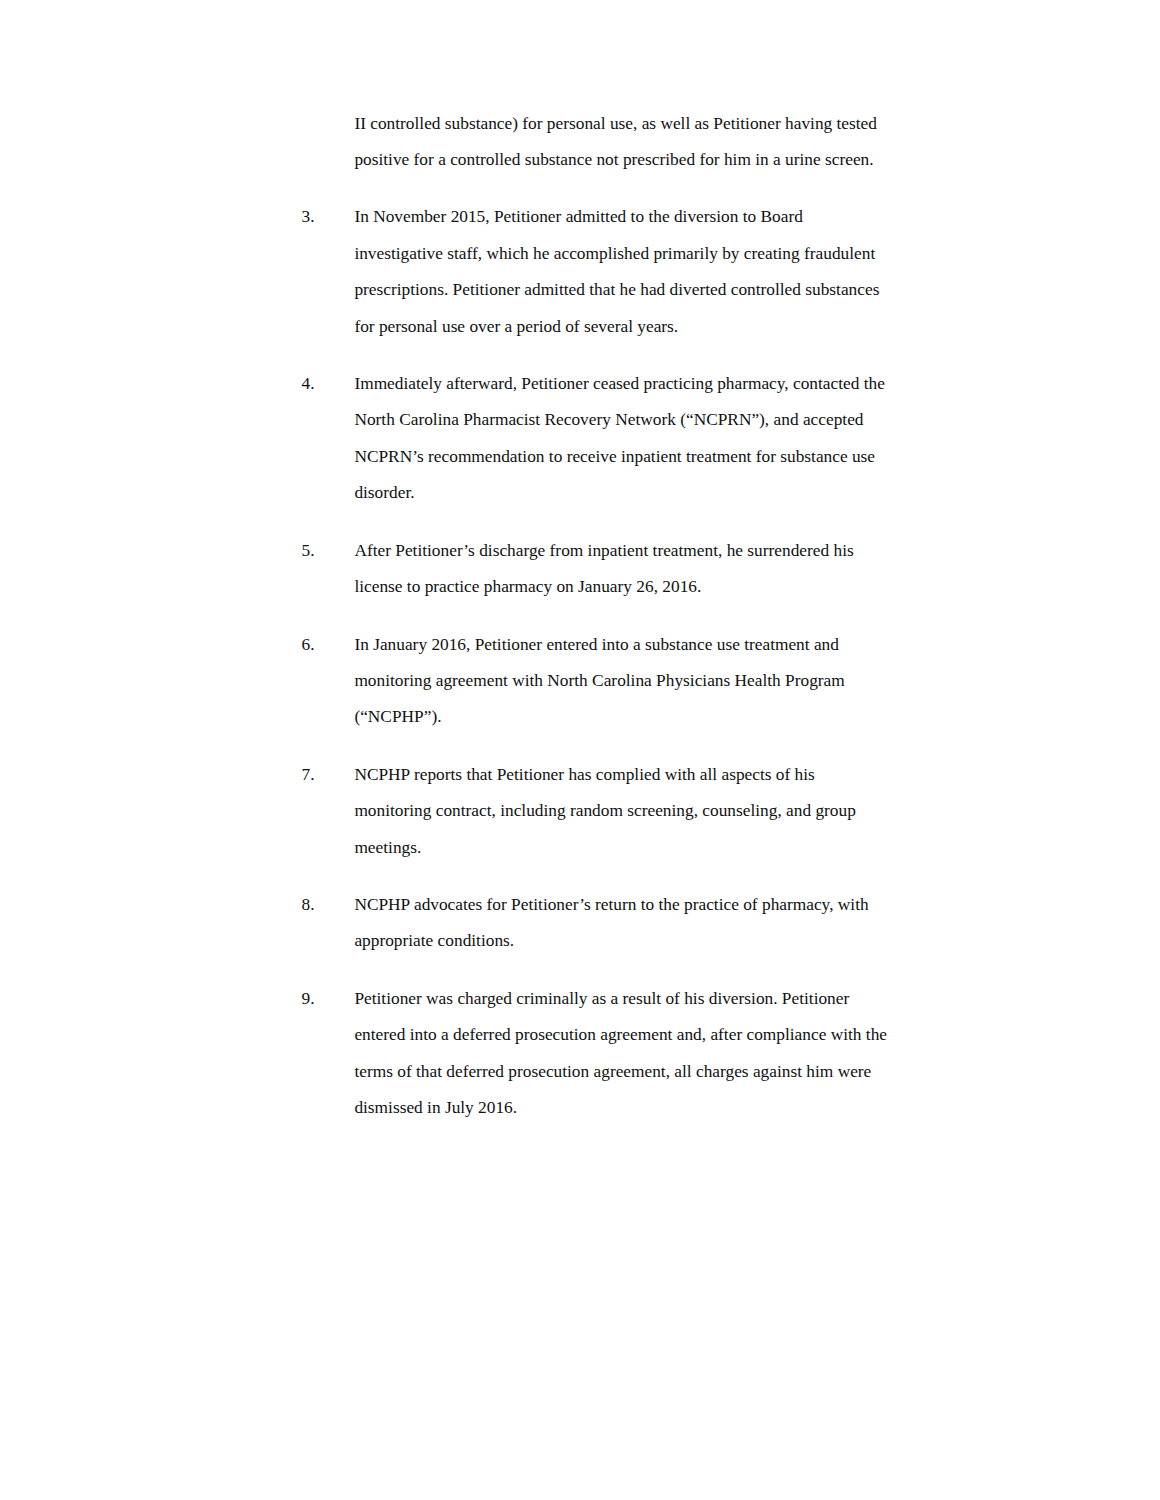II controlled substance) for personal use, as well as Petitioner having tested positive for a controlled substance not prescribed for him in a urine screen.
3. In November 2015, Petitioner admitted to the diversion to Board investigative staff, which he accomplished primarily by creating fraudulent prescriptions. Petitioner admitted that he had diverted controlled substances for personal use over a period of several years.
4. Immediately afterward, Petitioner ceased practicing pharmacy, contacted the North Carolina Pharmacist Recovery Network (“NCPRN”), and accepted NCPRN’s recommendation to receive inpatient treatment for substance use disorder.
5. After Petitioner’s discharge from inpatient treatment, he surrendered his license to practice pharmacy on January 26, 2016.
6. In January 2016, Petitioner entered into a substance use treatment and monitoring agreement with North Carolina Physicians Health Program (“NCPHP”).
7. NCPHP reports that Petitioner has complied with all aspects of his monitoring contract, including random screening, counseling, and group meetings.
8. NCPHP advocates for Petitioner’s return to the practice of pharmacy, with appropriate conditions.
9. Petitioner was charged criminally as a result of his diversion. Petitioner entered into a deferred prosecution agreement and, after compliance with the terms of that deferred prosecution agreement, all charges against him were dismissed in July 2016.